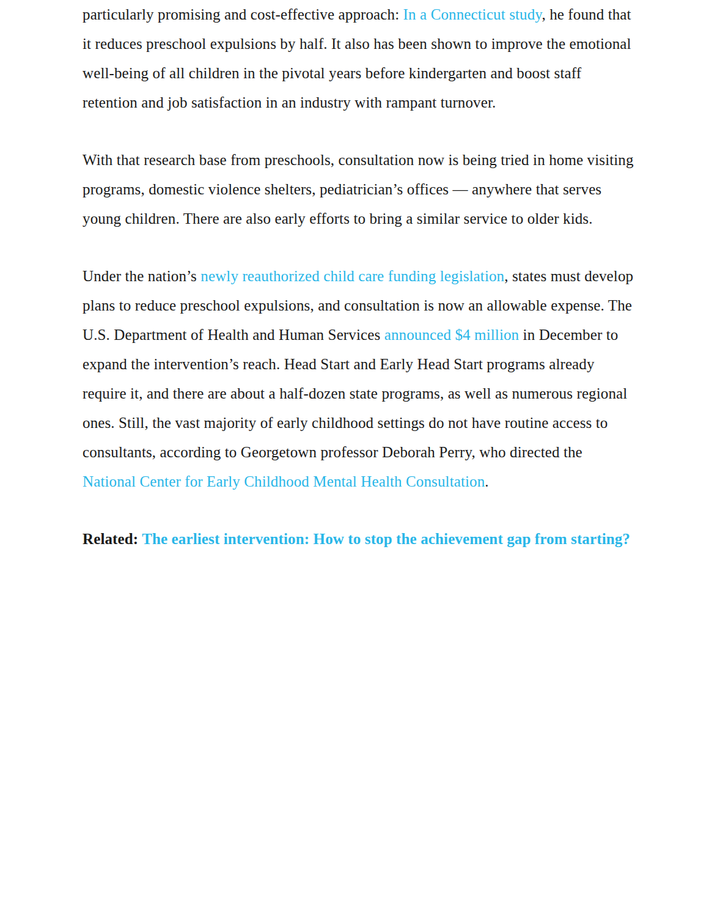particularly promising and cost-effective approach: In a Connecticut study, he found that it reduces preschool expulsions by half. It also has been shown to improve the emotional well-being of all children in the pivotal years before kindergarten and boost staff retention and job satisfaction in an industry with rampant turnover.
With that research base from preschools, consultation now is being tried in home visiting programs, domestic violence shelters, pediatrician’s offices — anywhere that serves young children. There are also early efforts to bring a similar service to older kids.
Under the nation’s newly reauthorized child care funding legislation, states must develop plans to reduce preschool expulsions, and consultation is now an allowable expense. The U.S. Department of Health and Human Services announced $4 million in December to expand the intervention’s reach. Head Start and Early Head Start programs already require it, and there are about a half-dozen state programs, as well as numerous regional ones. Still, the vast majority of early childhood settings do not have routine access to consultants, according to Georgetown professor Deborah Perry, who directed the National Center for Early Childhood Mental Health Consultation.
Related: The earliest intervention: How to stop the achievement gap from starting?